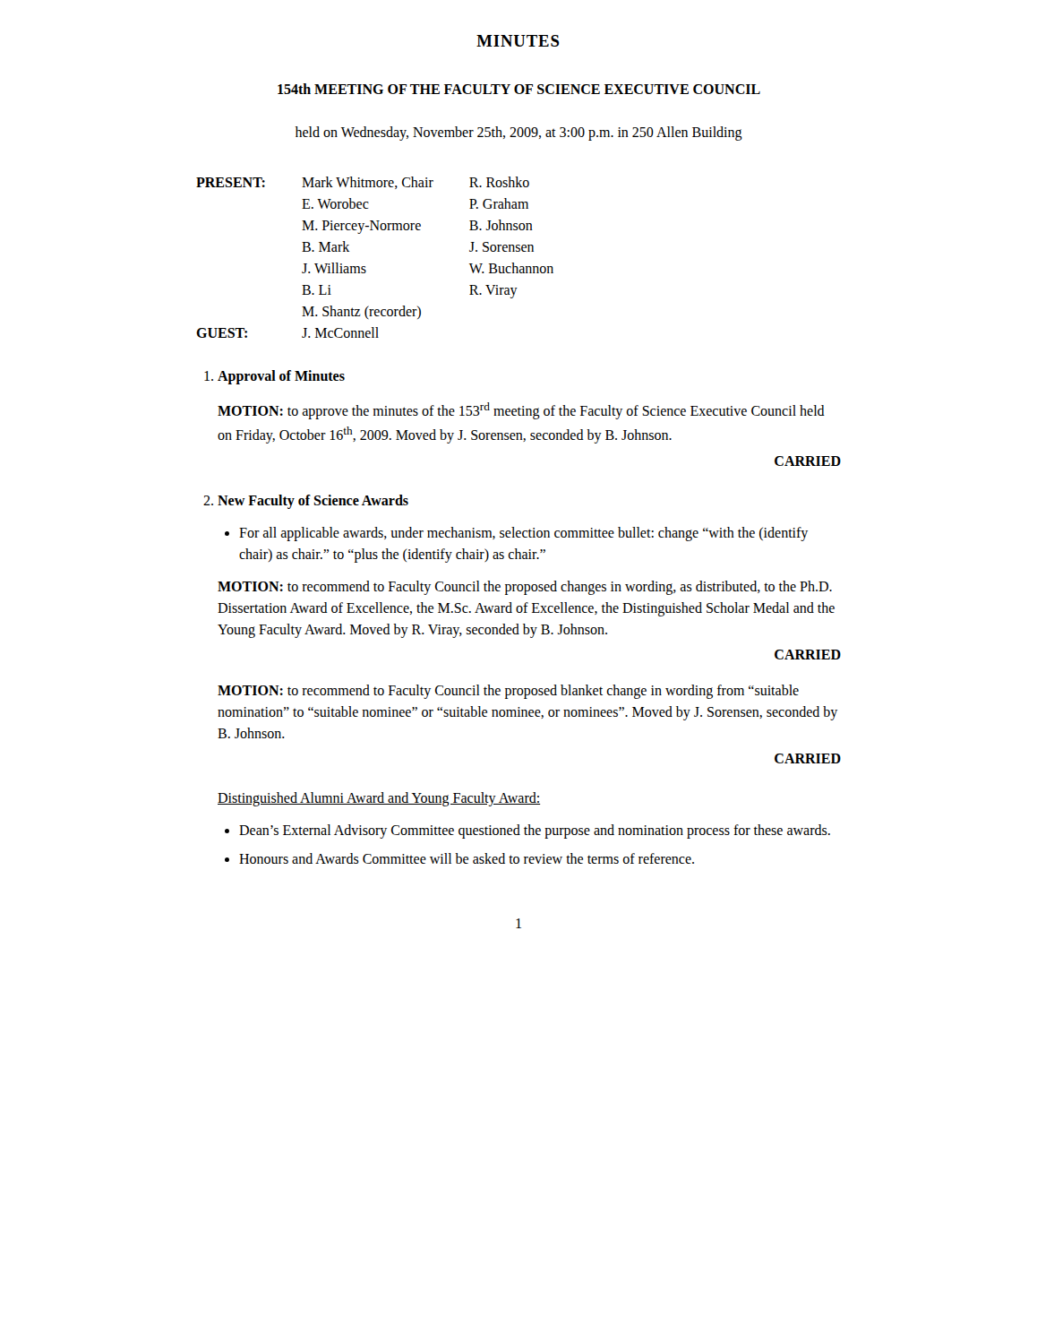MINUTES
154th MEETING OF THE FACULTY OF SCIENCE EXECUTIVE COUNCIL
held on Wednesday, November 25th, 2009, at 3:00 p.m. in 250 Allen Building
| PRESENT: | Mark Whitmore, Chair E. Worobec M. Piercey-Normore B. Mark J. Williams B. Li M. Shantz (recorder) | R. Roshko P. Graham B. Johnson J. Sorensen W. Buchannon R. Viray |
| GUEST: | J. McConnell |
Approval of Minutes
MOTION: to approve the minutes of the 153rd meeting of the Faculty of Science Executive Council held on Friday, October 16th, 2009. Moved by J. Sorensen, seconded by B. Johnson.
CARRIED
New Faculty of Science Awards
For all applicable awards, under mechanism, selection committee bullet: change “with the (identify chair) as chair.” to “plus the (identify chair) as chair.”
MOTION: to recommend to Faculty Council the proposed changes in wording, as distributed, to the Ph.D. Dissertation Award of Excellence, the M.Sc. Award of Excellence, the Distinguished Scholar Medal and the Young Faculty Award. Moved by R. Viray, seconded by B. Johnson.
CARRIED
MOTION: to recommend to Faculty Council the proposed blanket change in wording from “suitable nomination” to “suitable nominee” or “suitable nominee, or nominees”. Moved by J. Sorensen, seconded by B. Johnson.
CARRIED
Distinguished Alumni Award and Young Faculty Award:
Dean’s External Advisory Committee questioned the purpose and nomination process for these awards.
Honours and Awards Committee will be asked to review the terms of reference.
1